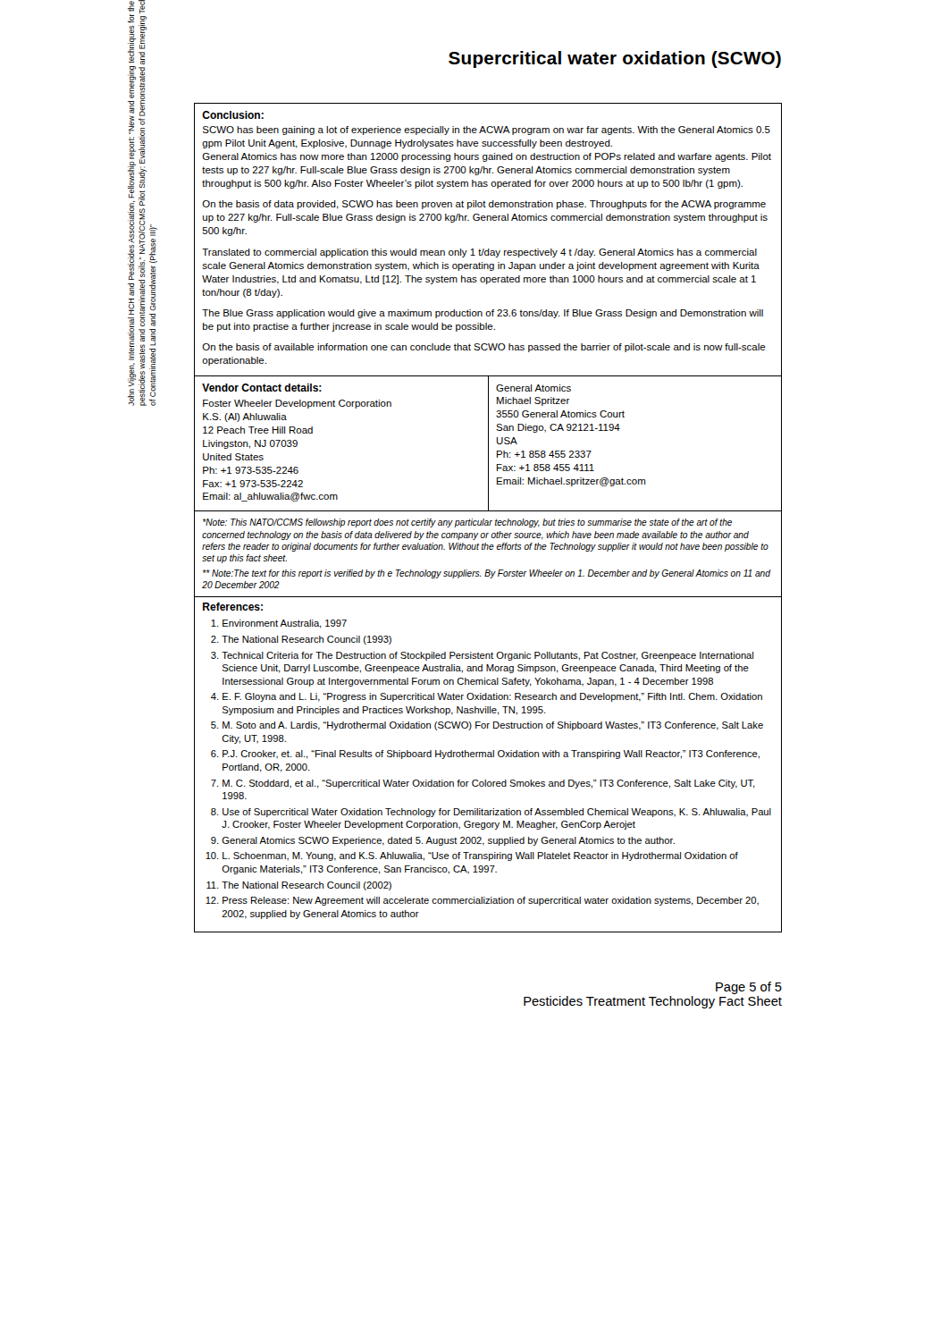John Vijgen, International HCH and Pesticides Association, Fellowship report: “New and emerging techniques for the destruction and treatment of pesticides wastes and contaminated soils.” NATO/CCMS Pilot Study: Evaluation of Demonstrated and Emerging Technologies for the Treatment of Contaminated Land and Groundwater (Phase III)”
Supercritical water oxidation (SCWO)
Conclusion:
SCWO has been gaining a lot of experience especially in the ACWA program on war far agents. With the General Atomics 0.5 gpm Pilot Unit Agent, Explosive, Dunnage Hydrolysates have successfully been destroyed.
General Atomics has now more than 12000 processing hours gained on destruction of POPs related and warfare agents. Pilot tests up to 227 kg/hr. Full-scale Blue Grass design is 2700 kg/hr. General Atomics commercial demonstration system throughput is 500 kg/hr. Also Foster Wheeler’s pilot system has operated for over 2000 hours at up to 500 lb/hr (1 gpm).
On the basis of data provided, SCWO has been proven at pilot demonstration phase. Throughputs for the ACWA programme up to 227 kg/hr. Full-scale Blue Grass design is 2700 kg/hr. General Atomics commercial demonstration system throughput is 500 kg/hr.
Translated to commercial application this would mean only 1 t/day respectively 4 t /day. General Atomics has a commercial scale General Atomics demonstration system, which is operating in Japan under a joint development agreement with Kurita Water Industries, Ltd and Komatsu, Ltd [12]. The system has operated more than 1000 hours and at commercial scale at 1 ton/hour (8 t/day).
The Blue Grass application would give a maximum production of 23.6 tons/day. If Blue Grass Design and Demonstration will be put into practise a further jncrease in scale would be possible.
On the basis of available information one can conclude that SCWO has passed the barrier of pilot-scale and is now full-scale operationable.
Vendor Contact details:
Foster Wheeler Development Corporation
K.S. (Al) Ahluwalia
12 Peach Tree Hill Road
Livingston, NJ 07039
United States
Ph: +1 973-535-2246
Fax: +1 973-535-2242
Email: al_ahluwalia@fwc.com
General Atomics
Michael Spritzer
3550 General Atomics Court
San Diego, CA 92121-1194
USA
Ph: +1 858 455 2337
Fax: +1 858 455 4111
Email: Michael.spritzer@gat.com
*Note: This NATO/CCMS fellowship report does not certify any particular technology, but tries to summarise the state of the art of the concerned technology on the basis of data delivered by the company or other source, which have been made available to the author and refers the reader to original documents for further evaluation. Without the efforts of the Technology supplier it would not have been possible to set up this fact sheet.
** Note:The text for this report is verified by th e Technology suppliers. By Forster Wheeler on 1. December and by General Atomics on 11 and 20 December 2002
References:
Environment Australia, 1997
The National Research Council (1993)
Technical Criteria for The Destruction of Stockpiled Persistent Organic Pollutants, Pat Costner, Greenpeace International Science Unit, Darryl Luscombe, Greenpeace Australia, and Morag Simpson, Greenpeace Canada, Third Meeting of the Intersessional Group at Intergovernmental Forum on Chemical Safety, Yokohama, Japan, 1 - 4 December 1998
E. F. Gloyna and L. Li, “Progress in Supercritical Water Oxidation: Research and Development,” Fifth Intl. Chem. Oxidation Symposium and Principles and Practices Workshop, Nashville, TN, 1995.
M. Soto and A. Lardis, “Hydrothermal Oxidation (SCWO) For Destruction of Shipboard Wastes,” IT3 Conference, Salt Lake City, UT, 1998.
P.J. Crooker, et. al., “Final Results of Shipboard Hydrothermal Oxidation with a Transpiring Wall Reactor,” IT3 Conference, Portland, OR, 2000.
M. C. Stoddard, et al., “Supercritical Water Oxidation for Colored Smokes and Dyes,” IT3 Conference, Salt Lake City, UT, 1998.
Use of Supercritical Water Oxidation Technology for Demilitarization of Assembled Chemical Weapons, K. S. Ahluwalia, Paul J. Crooker, Foster Wheeler Development Corporation, Gregory M. Meagher, GenCorp Aerojet
General Atomics SCWO Experience, dated 5. August 2002, supplied by General Atomics to the author.
L. Schoenman, M. Young, and K.S. Ahluwalia, “Use of Transpiring Wall Platelet Reactor in Hydrothermal Oxidation of Organic Materials,” IT3 Conference, San Francisco, CA, 1997.
The National Research Council (2002)
Press Release: New Agreement will accelerate commercializiation of supercritical water oxidation systems, December 20, 2002, supplied by General Atomics to author
Page 5 of 5 Pesticides Treatment Technology Fact Sheet